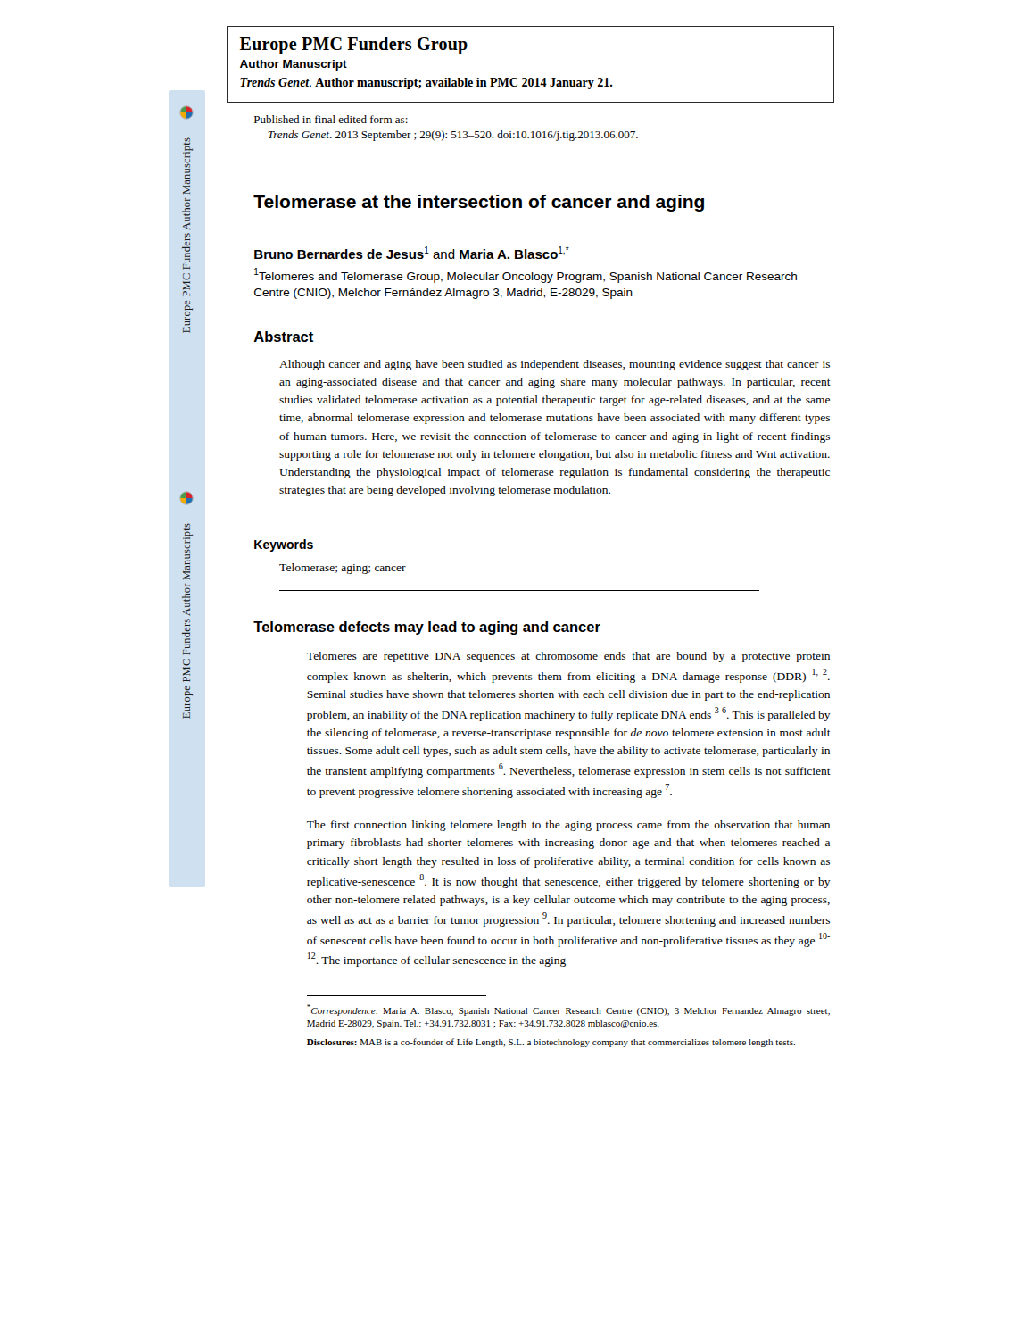Europe PMC Funders Author Manuscripts
Europe PMC Funders Author Manuscripts
Europe PMC Funders Group
Author Manuscript
Trends Genet. Author manuscript; available in PMC 2014 January 21.
Published in final edited form as:
Trends Genet. 2013 September ; 29(9): 513–520. doi:10.1016/j.tig.2013.06.007.
Telomerase at the intersection of cancer and aging
Bruno Bernardes de Jesus1 and Maria A. Blasco1,*
1Telomeres and Telomerase Group, Molecular Oncology Program, Spanish National Cancer Research Centre (CNIO), Melchor Fernández Almagro 3, Madrid, E-28029, Spain
Abstract
Although cancer and aging have been studied as independent diseases, mounting evidence suggest that cancer is an aging-associated disease and that cancer and aging share many molecular pathways. In particular, recent studies validated telomerase activation as a potential therapeutic target for age-related diseases, and at the same time, abnormal telomerase expression and telomerase mutations have been associated with many different types of human tumors. Here, we revisit the connection of telomerase to cancer and aging in light of recent findings supporting a role for telomerase not only in telomere elongation, but also in metabolic fitness and Wnt activation. Understanding the physiological impact of telomerase regulation is fundamental considering the therapeutic strategies that are being developed involving telomerase modulation.
Keywords
Telomerase; aging; cancer
Telomerase defects may lead to aging and cancer
Telomeres are repetitive DNA sequences at chromosome ends that are bound by a protective protein complex known as shelterin, which prevents them from eliciting a DNA damage response (DDR) 1, 2. Seminal studies have shown that telomeres shorten with each cell division due in part to the end-replication problem, an inability of the DNA replication machinery to fully replicate DNA ends 3-6. This is paralleled by the silencing of telomerase, a reverse-transcriptase responsible for de novo telomere extension in most adult tissues. Some adult cell types, such as adult stem cells, have the ability to activate telomerase, particularly in the transient amplifying compartments 6. Nevertheless, telomerase expression in stem cells is not sufficient to prevent progressive telomere shortening associated with increasing age 7.
The first connection linking telomere length to the aging process came from the observation that human primary fibroblasts had shorter telomeres with increasing donor age and that when telomeres reached a critically short length they resulted in loss of proliferative ability, a terminal condition for cells known as replicative-senescence 8. It is now thought that senescence, either triggered by telomere shortening or by other non-telomere related pathways, is a key cellular outcome which may contribute to the aging process, as well as act as a barrier for tumor progression 9. In particular, telomere shortening and increased numbers of senescent cells have been found to occur in both proliferative and non-proliferative tissues as they age 10-12. The importance of cellular senescence in the aging
*Correspondence: Maria A. Blasco, Spanish National Cancer Research Centre (CNIO), 3 Melchor Fernandez Almagro street, Madrid E-28029, Spain. Tel.: +34.91.732.8031 ; Fax: +34.91.732.8028 mblasco@cnio.es.
Disclosures: MAB is a co-founder of Life Length, S.L. a biotechnology company that commercializes telomere length tests.